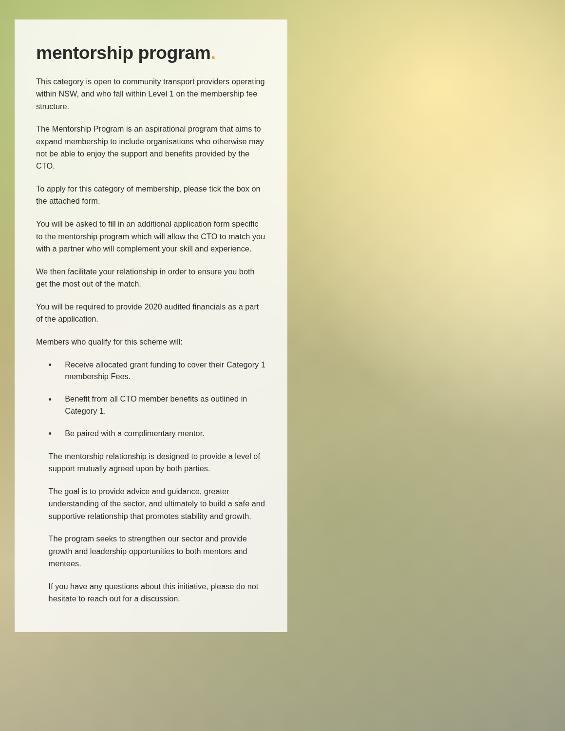mentorship program.
This category is open to community transport providers operating within NSW, and who fall within Level 1 on the membership fee structure.
The Mentorship Program is an aspirational program that aims to expand membership to include organisations who otherwise may not be able to enjoy the support and benefits provided by the CTO.
To apply for this category of membership, please tick the box on the attached form.
You will be asked to fill in an additional application form specific to the mentorship program which will allow the CTO to match you with a partner who will complement your skill and experience.
We then facilitate your relationship in order to ensure you both get the most out of the match.
You will be required to provide 2020 audited financials as a part of the application.
Members who qualify for this scheme will:
Receive allocated grant funding to cover their Category 1 membership Fees.
Benefit from all CTO member benefits as outlined in Category 1.
Be paired with a complimentary mentor.
The mentorship relationship is designed to provide a level of support mutually agreed upon by both parties.
The goal is to provide advice and guidance, greater understanding of the sector, and ultimately to build a safe and supportive relationship that promotes stability and growth.
The program seeks to strengthen our sector and provide growth and leadership opportunities to both mentors and mentees.
If you have any questions about this initiative, please do not hesitate to reach out for a discussion.